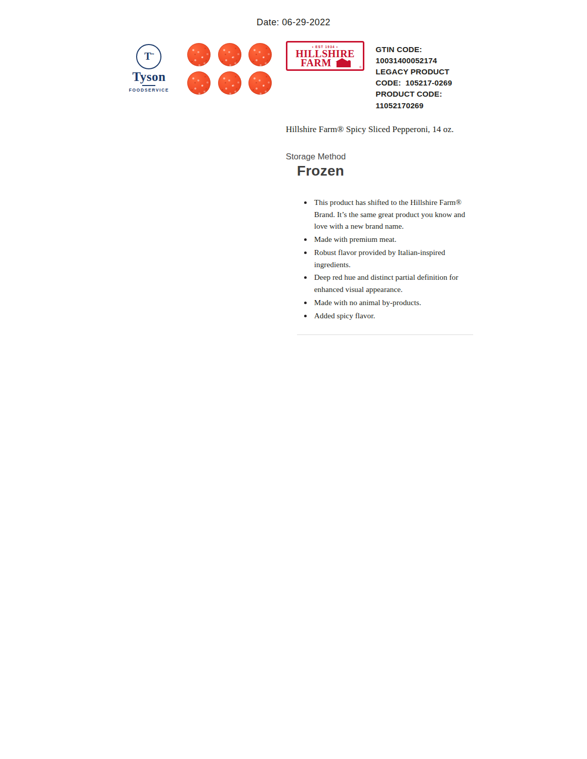Date: 06-29-2022
T™
Tyson
FOODSERVICE
• EST 1934 •
HILLSHIRE FARM
®
GTIN CODE: 10031400052174
LEGACY PRODUCT CODE: 105217-0269
PRODUCT CODE: 11052170269
Hillshire Farm® Spicy Sliced Pepperoni, 14 oz.
Storage Method
Frozen
This product has shifted to the Hillshire Farm® Brand. It’s the same great product you know and love with a new brand name.
Made with premium meat.
Robust flavor provided by Italian-inspired ingredients.
Deep red hue and distinct partial definition for enhanced visual appearance.
Made with no animal by-products.
Added spicy flavor.